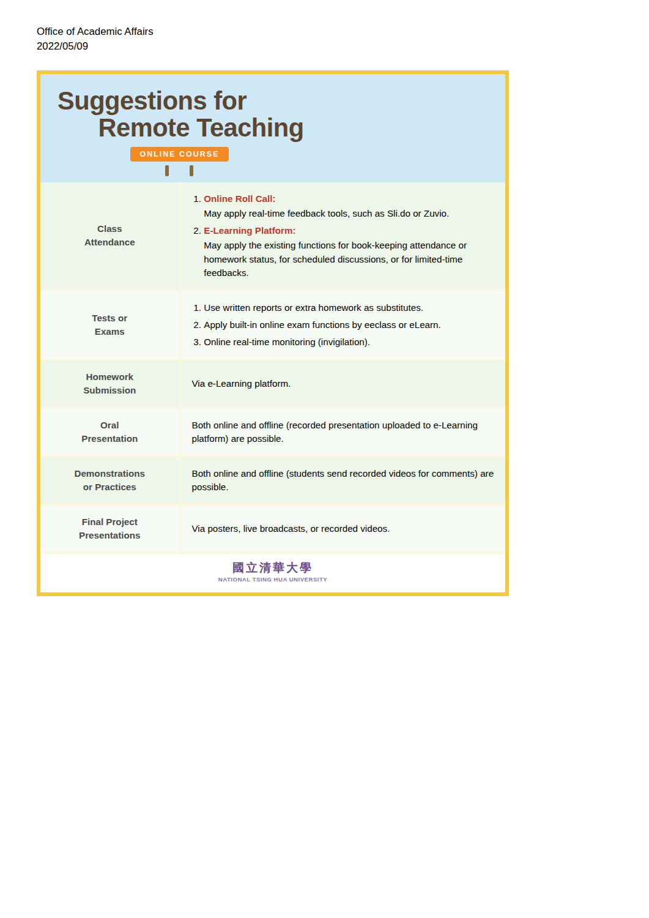Office of Academic Affairs
2022/05/09
Suggestions forRemote Teaching
ONLINE COURSE
| Class Attendance | Online Roll Call: May apply real-time feedback tools, such as Sli.do or Zuvio. E-Learning Platform: May apply the existing functions for book-keeping attendance or homework status, for scheduled discussions, or for limited-time feedbacks. |
| Tests or Exams | Use written reports or extra homework as substitutes. Apply built-in online exam functions by eeclass or eLearn. Online real-time monitoring (invigilation). |
| Homework Submission | Via e-Learning platform. |
| Oral Presentation | Both online and offline (recorded presentation uploaded to e-Learning platform) are possible. |
| Demonstrations or Practices | Both online and offline (students send recorded videos for comments) are possible. |
| Final Project Presentations | Via posters, live broadcasts, or recorded videos. |
國立清華大學 NATIONAL TSING HUA UNIVERSITY